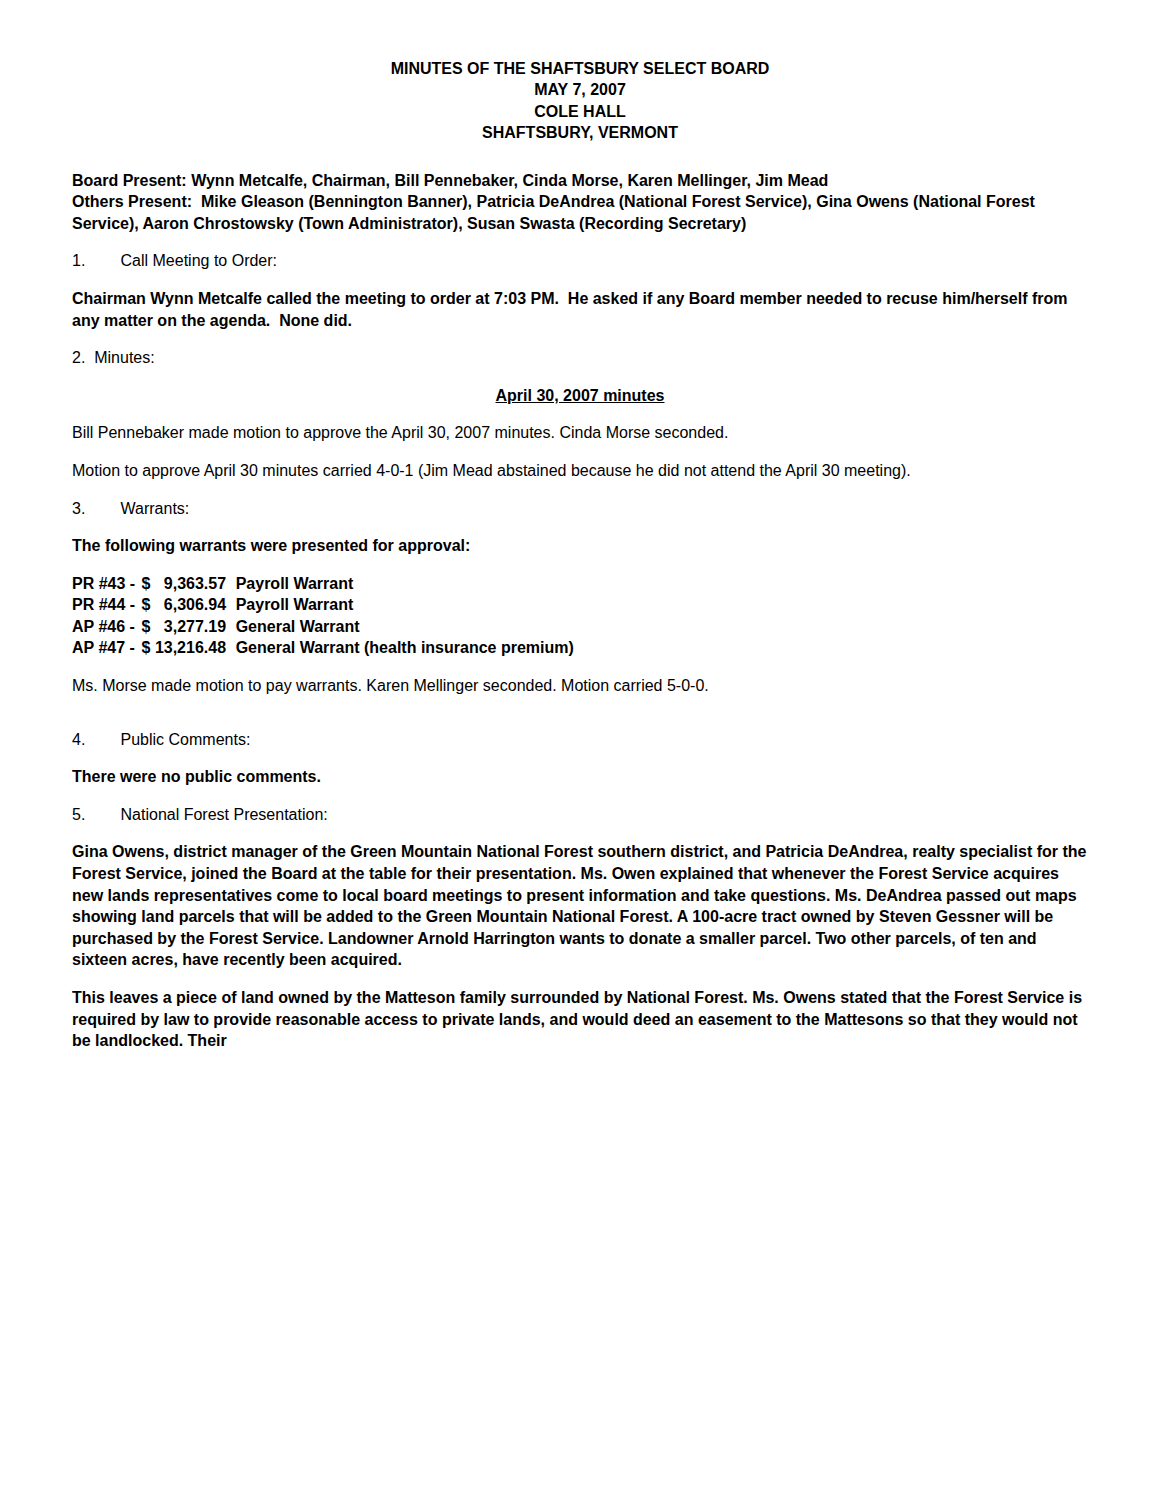MINUTES OF THE SHAFTSBURY SELECT BOARD
MAY 7, 2007
COLE HALL
SHAFTSBURY, VERMONT
Board Present: Wynn Metcalfe, Chairman, Bill Pennebaker, Cinda Morse, Karen Mellinger, Jim Mead
Others Present: Mike Gleason (Bennington Banner), Patricia DeAndrea (National Forest Service), Gina Owens (National Forest Service), Aaron Chrostowsky (Town Administrator), Susan Swasta (Recording Secretary)
1. Call Meeting to Order:
Chairman Wynn Metcalfe called the meeting to order at 7:03 PM. He asked if any Board member needed to recuse him/herself from any matter on the agenda. None did.
2. Minutes:
April 30, 2007 minutes
Bill Pennebaker made motion to approve the April 30, 2007 minutes. Cinda Morse seconded.
Motion to approve April 30 minutes carried 4-0-1 (Jim Mead abstained because he did not attend the April 30 meeting).
3. Warrants:
The following warrants were presented for approval:
| PR #43 - | $ 9,363.57 | Payroll Warrant |
| PR #44 - | $ 6,306.94 | Payroll Warrant |
| AP #46 - | $ 3,277.19 | General Warrant |
| AP #47 - | $ 13,216.48 | General Warrant (health insurance premium) |
Ms. Morse made motion to pay warrants. Karen Mellinger seconded. Motion carried 5-0-0.
4. Public Comments:
There were no public comments.
5. National Forest Presentation:
Gina Owens, district manager of the Green Mountain National Forest southern district, and Patricia DeAndrea, realty specialist for the Forest Service, joined the Board at the table for their presentation. Ms. Owen explained that whenever the Forest Service acquires new lands representatives come to local board meetings to present information and take questions. Ms. DeAndrea passed out maps showing land parcels that will be added to the Green Mountain National Forest. A 100-acre tract owned by Steven Gessner will be purchased by the Forest Service. Landowner Arnold Harrington wants to donate a smaller parcel. Two other parcels, of ten and sixteen acres, have recently been acquired.
This leaves a piece of land owned by the Matteson family surrounded by National Forest. Ms. Owens stated that the Forest Service is required by law to provide reasonable access to private lands, and would deed an easement to the Mattesons so that they would not be landlocked. Their